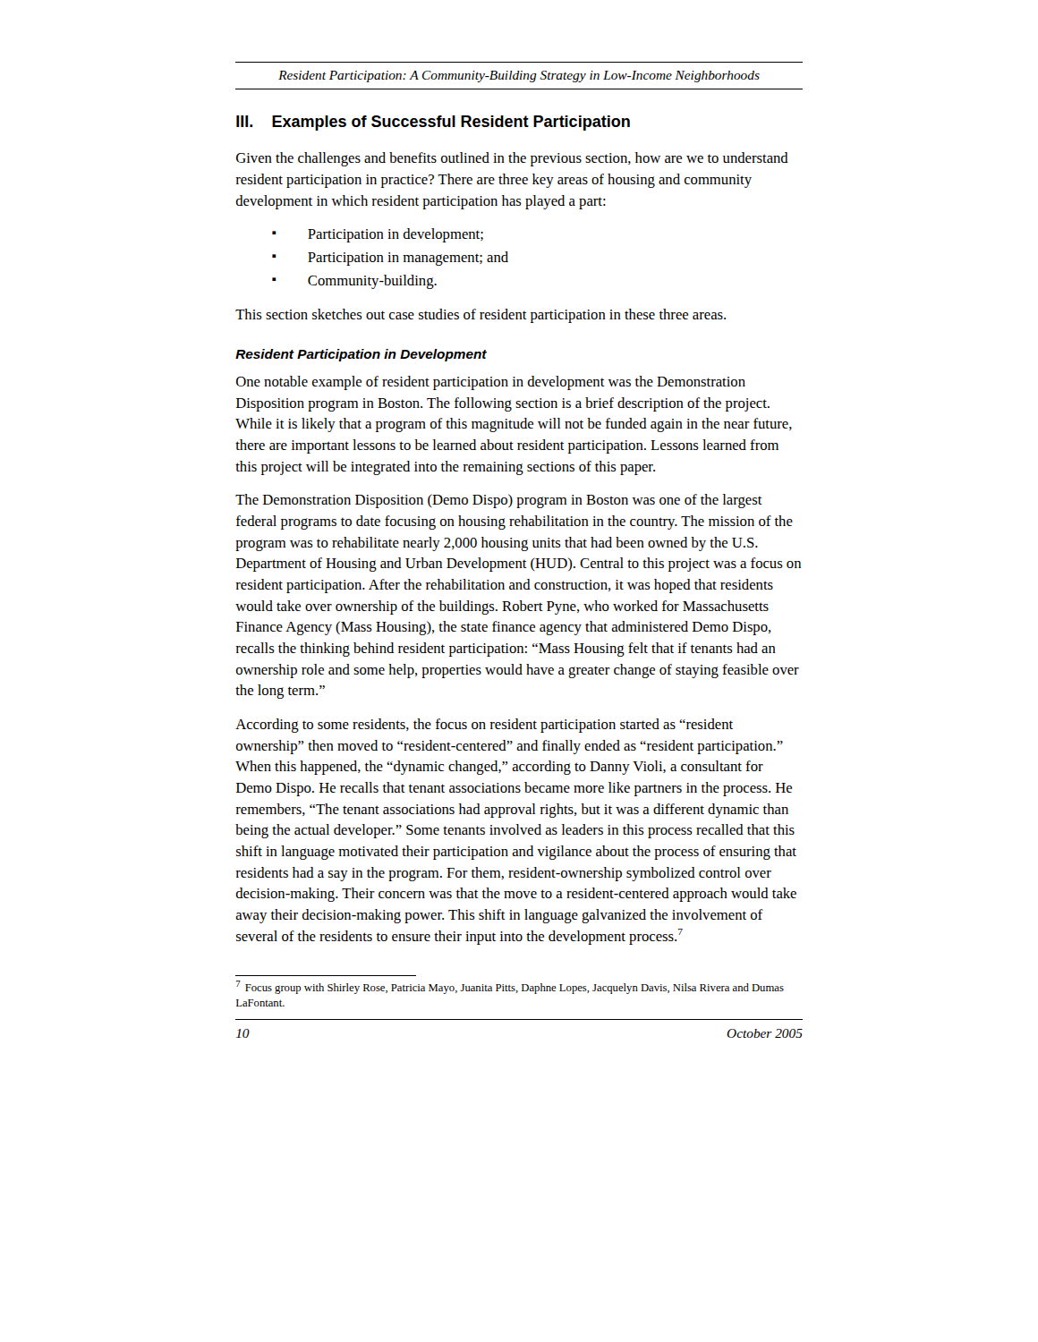Resident Participation: A Community-Building Strategy in Low-Income Neighborhoods
III. Examples of Successful Resident Participation
Given the challenges and benefits outlined in the previous section, how are we to understand resident participation in practice? There are three key areas of housing and community development in which resident participation has played a part:
Participation in development;
Participation in management; and
Community-building.
This section sketches out case studies of resident participation in these three areas.
Resident Participation in Development
One notable example of resident participation in development was the Demonstration Disposition program in Boston. The following section is a brief description of the project. While it is likely that a program of this magnitude will not be funded again in the near future, there are important lessons to be learned about resident participation. Lessons learned from this project will be integrated into the remaining sections of this paper.
The Demonstration Disposition (Demo Dispo) program in Boston was one of the largest federal programs to date focusing on housing rehabilitation in the country. The mission of the program was to rehabilitate nearly 2,000 housing units that had been owned by the U.S. Department of Housing and Urban Development (HUD). Central to this project was a focus on resident participation. After the rehabilitation and construction, it was hoped that residents would take over ownership of the buildings. Robert Pyne, who worked for Massachusetts Finance Agency (Mass Housing), the state finance agency that administered Demo Dispo, recalls the thinking behind resident participation: “Mass Housing felt that if tenants had an ownership role and some help, properties would have a greater change of staying feasible over the long term.”
According to some residents, the focus on resident participation started as “resident ownership” then moved to “resident-centered” and finally ended as “resident participation.” When this happened, the “dynamic changed,” according to Danny Violi, a consultant for Demo Dispo. He recalls that tenant associations became more like partners in the process. He remembers, “The tenant associations had approval rights, but it was a different dynamic than being the actual developer.” Some tenants involved as leaders in this process recalled that this shift in language motivated their participation and vigilance about the process of ensuring that residents had a say in the program. For them, resident-ownership symbolized control over decision-making. Their concern was that the move to a resident-centered approach would take away their decision-making power. This shift in language galvanized the involvement of several of the residents to ensure their input into the development process.7
7 Focus group with Shirley Rose, Patricia Mayo, Juanita Pitts, Daphne Lopes, Jacquelyn Davis, Nilsa Rivera and Dumas LaFontant.
10 October 2005